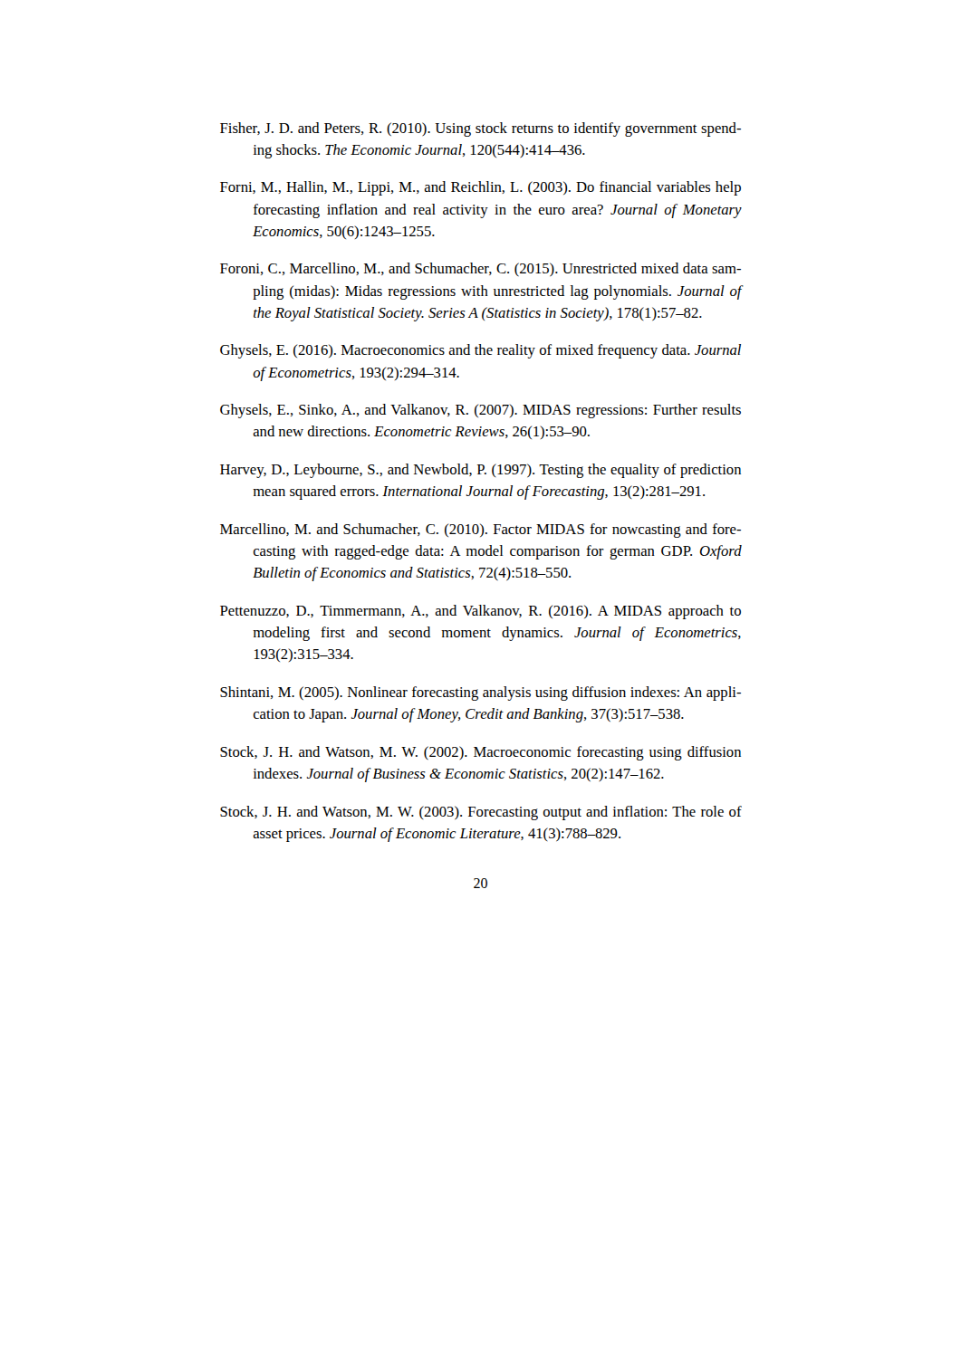Fisher, J. D. and Peters, R. (2010). Using stock returns to identify government spending shocks. The Economic Journal, 120(544):414–436.
Forni, M., Hallin, M., Lippi, M., and Reichlin, L. (2003). Do financial variables help forecasting inflation and real activity in the euro area? Journal of Monetary Economics, 50(6):1243–1255.
Foroni, C., Marcellino, M., and Schumacher, C. (2015). Unrestricted mixed data sampling (midas): Midas regressions with unrestricted lag polynomials. Journal of the Royal Statistical Society. Series A (Statistics in Society), 178(1):57–82.
Ghysels, E. (2016). Macroeconomics and the reality of mixed frequency data. Journal of Econometrics, 193(2):294–314.
Ghysels, E., Sinko, A., and Valkanov, R. (2007). MIDAS regressions: Further results and new directions. Econometric Reviews, 26(1):53–90.
Harvey, D., Leybourne, S., and Newbold, P. (1997). Testing the equality of prediction mean squared errors. International Journal of Forecasting, 13(2):281–291.
Marcellino, M. and Schumacher, C. (2010). Factor MIDAS for nowcasting and forecasting with ragged-edge data: A model comparison for german GDP. Oxford Bulletin of Economics and Statistics, 72(4):518–550.
Pettenuzzo, D., Timmermann, A., and Valkanov, R. (2016). A MIDAS approach to modeling first and second moment dynamics. Journal of Econometrics, 193(2):315–334.
Shintani, M. (2005). Nonlinear forecasting analysis using diffusion indexes: An application to Japan. Journal of Money, Credit and Banking, 37(3):517–538.
Stock, J. H. and Watson, M. W. (2002). Macroeconomic forecasting using diffusion indexes. Journal of Business & Economic Statistics, 20(2):147–162.
Stock, J. H. and Watson, M. W. (2003). Forecasting output and inflation: The role of asset prices. Journal of Economic Literature, 41(3):788–829.
20